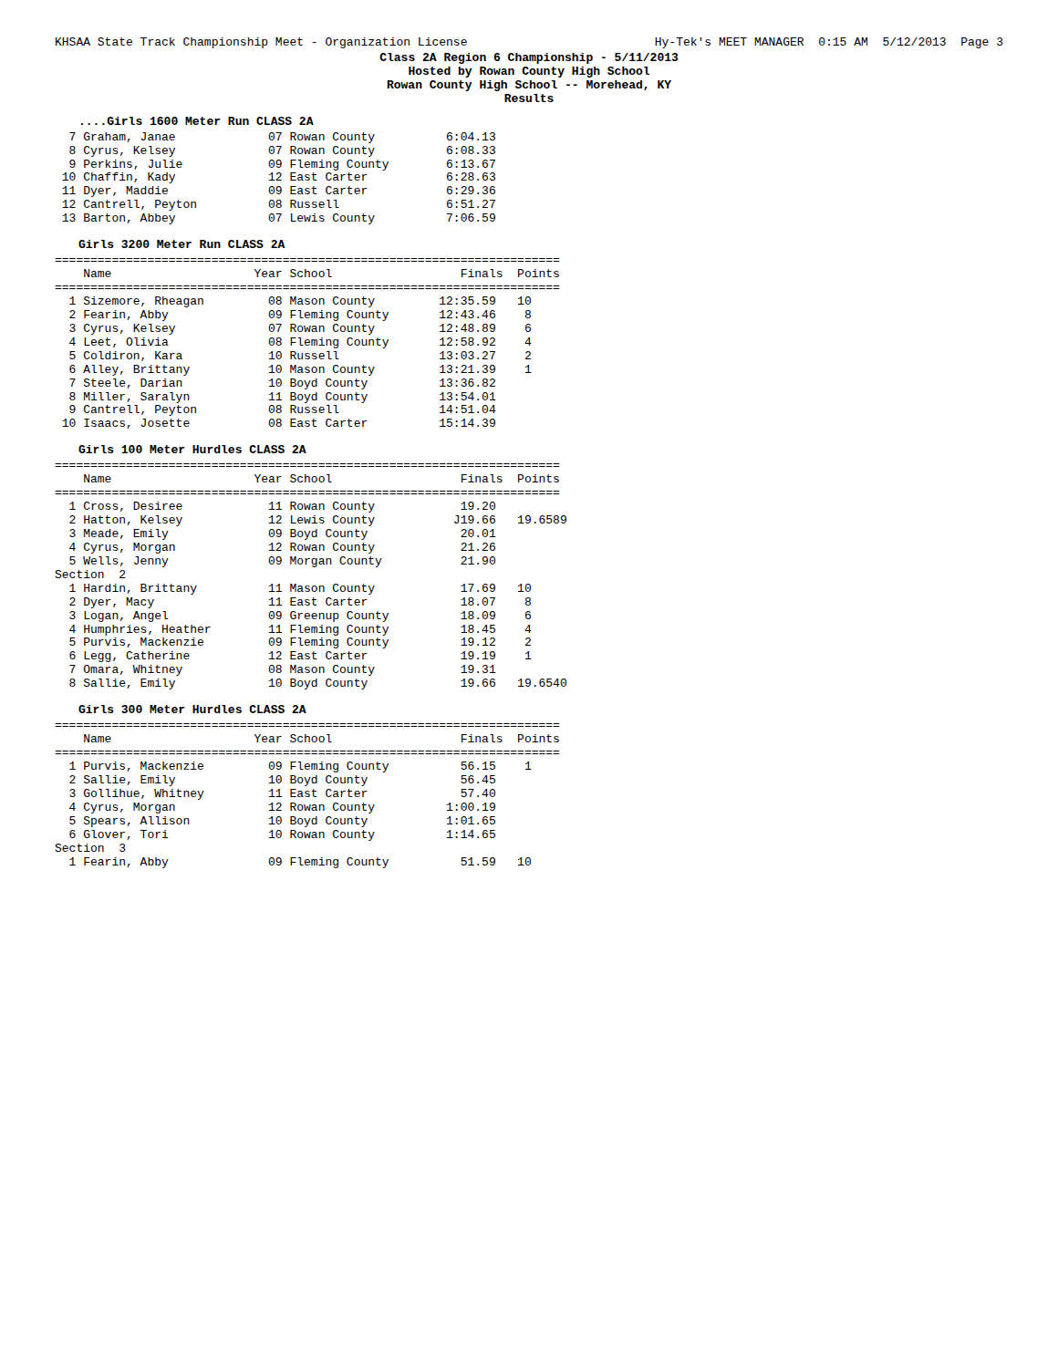KHSAA State Track Championship Meet - Organization License Hy-Tek's MEET MANAGER 0:15 AM 5/12/2013 Page 3
Class 2A Region 6 Championship - 5/11/2013
Hosted by Rowan County High School
Rowan County High School -- Morehead, KY
Results
....Girls 1600 Meter Run CLASS 2A
  7 Graham, Janae             07 Rowan County          6:04.13
  8 Cyrus, Kelsey             07 Rowan County          6:08.33
  9 Perkins, Julie            09 Fleming County        6:13.67
 10 Chaffin, Kady             12 East Carter           6:28.63
 11 Dyer, Maddie              09 East Carter           6:29.36
 12 Cantrell, Peyton          08 Russell               6:51.27
 13 Barton, Abbey             07 Lewis County          7:06.59
Girls 3200 Meter Run CLASS 2A
=======================================================================
    Name                    Year School                  Finals  Points
=======================================================================
  1 Sizemore, Rheagan         08 Mason County         12:35.59   10
  2 Fearin, Abby              09 Fleming County       12:43.46    8
  3 Cyrus, Kelsey             07 Rowan County         12:48.89    6
  4 Leet, Olivia              08 Fleming County       12:58.92    4
  5 Coldiron, Kara            10 Russell              13:03.27    2
  6 Alley, Brittany           10 Mason County         13:21.39    1
  7 Steele, Darian            10 Boyd County          13:36.82
  8 Miller, Saralyn           11 Boyd County          13:54.01
  9 Cantrell, Peyton          08 Russell              14:51.04
 10 Isaacs, Josette           08 East Carter          15:14.39
Girls 100 Meter Hurdles CLASS 2A
=======================================================================
    Name                    Year School                  Finals  Points
=======================================================================
  1 Cross, Desiree            11 Rowan County            19.20
  2 Hatton, Kelsey            12 Lewis County           J19.66   19.6589
  3 Meade, Emily              09 Boyd County             20.01
  4 Cyrus, Morgan             12 Rowan County            21.26
  5 Wells, Jenny              09 Morgan County           21.90
Section  2
  1 Hardin, Brittany          11 Mason County            17.69   10
  2 Dyer, Macy                11 East Carter             18.07    8
  3 Logan, Angel              09 Greenup County          18.09    6
  4 Humphries, Heather        11 Fleming County          18.45    4
  5 Purvis, Mackenzie         09 Fleming County          19.12    2
  6 Legg, Catherine           12 East Carter             19.19    1
  7 Omara, Whitney            08 Mason County            19.31
  8 Sallie, Emily             10 Boyd County             19.66   19.6540
Girls 300 Meter Hurdles CLASS 2A
=======================================================================
    Name                    Year School                  Finals  Points
=======================================================================
  1 Purvis, Mackenzie         09 Fleming County          56.15    1
  2 Sallie, Emily             10 Boyd County             56.45
  3 Gollihue, Whitney         11 East Carter             57.40
  4 Cyrus, Morgan             12 Rowan County          1:00.19
  5 Spears, Allison           10 Boyd County           1:01.65
  6 Glover, Tori              10 Rowan County          1:14.65
Section  3
  1 Fearin, Abby              09 Fleming County          51.59   10